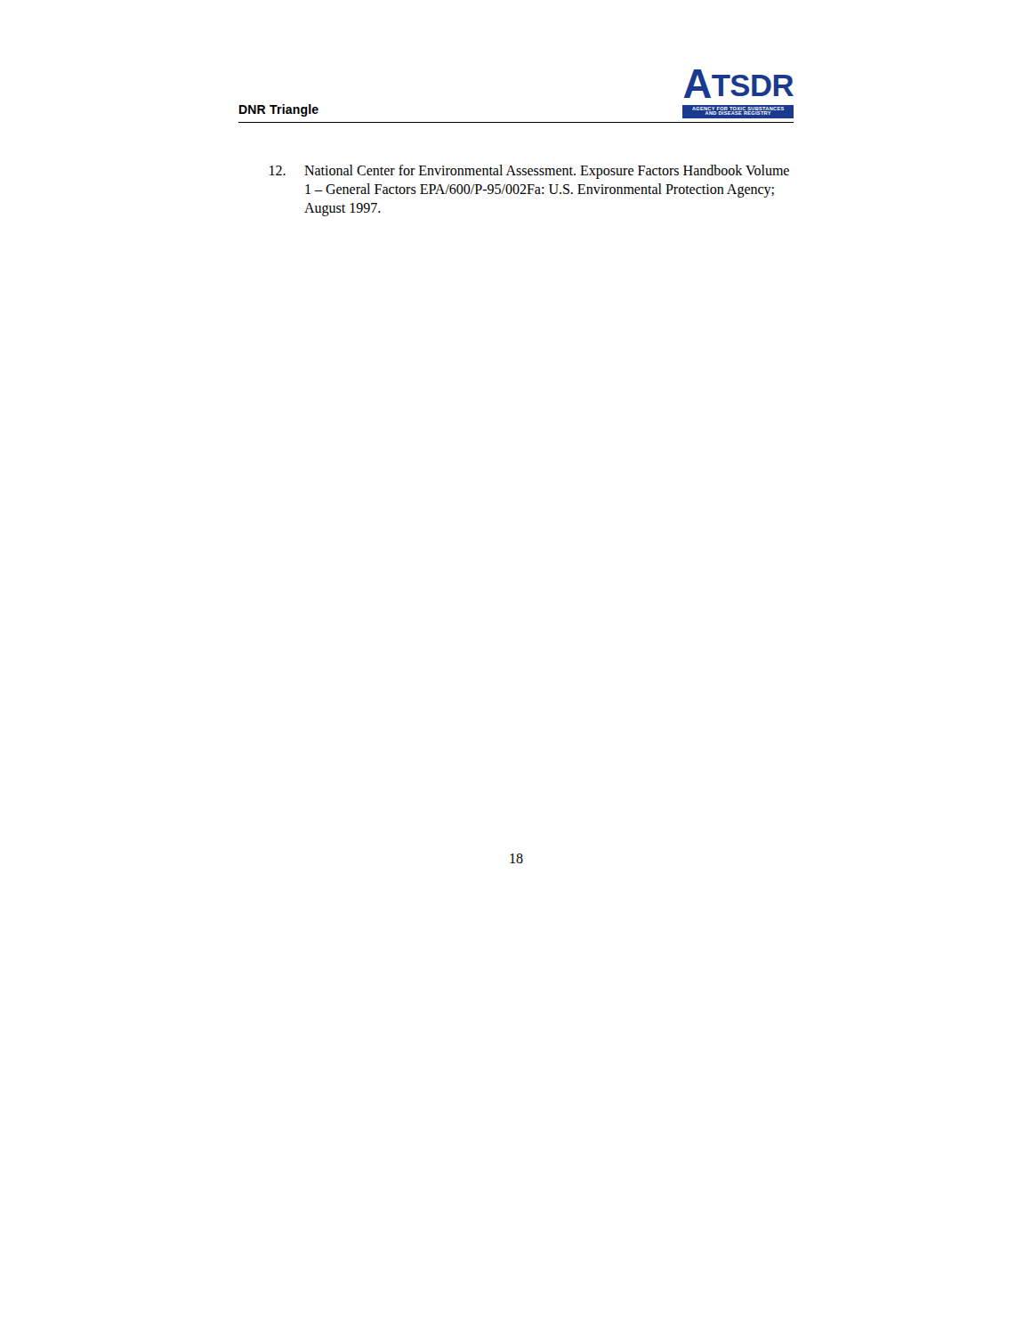DNR Triangle
ATSDR AGENCY FOR TOXIC SUBSTANCES
AND DISEASE REGISTRY
12. National Center for Environmental Assessment. Exposure Factors Handbook Volume 1 – General Factors EPA/600/P-95/002Fa: U.S. Environmental Protection Agency; August 1997.
18